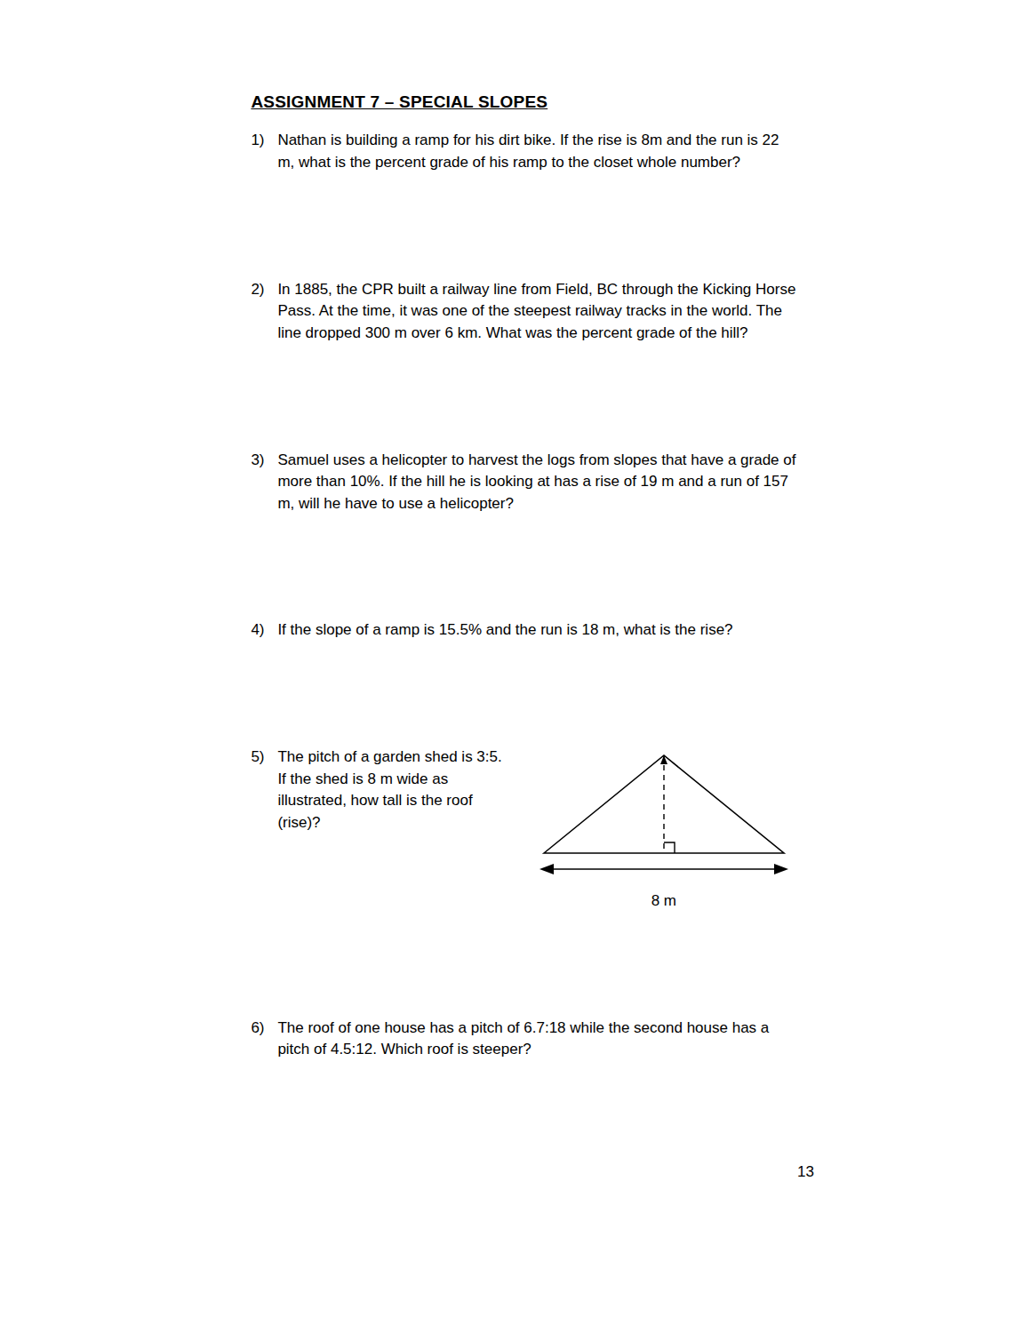ASSIGNMENT 7 – SPECIAL SLOPES
1) Nathan is building a ramp for his dirt bike. If the rise is 8m and the run is 22 m, what is the percent grade of his ramp to the closet whole number?
2) In 1885, the CPR built a railway line from Field, BC through the Kicking Horse Pass. At the time, it was one of the steepest railway tracks in the world. The line dropped 300 m over 6 km. What was the percent grade of the hill?
3) Samuel uses a helicopter to harvest the logs from slopes that have a grade of more than 10%. If the hill he is looking at has a rise of 19 m and a run of 157 m, will he have to use a helicopter?
4) If the slope of a ramp is 15.5% and the run is 18 m, what is the rise?
5)
The pitch of a garden shed is 3:5. If the shed is 8 m wide as illustrated, how tall is the roof (rise)?
8 m
6) The roof of one house has a pitch of 6.7:18 while the second house has a pitch of 4.5:12. Which roof is steeper?
13